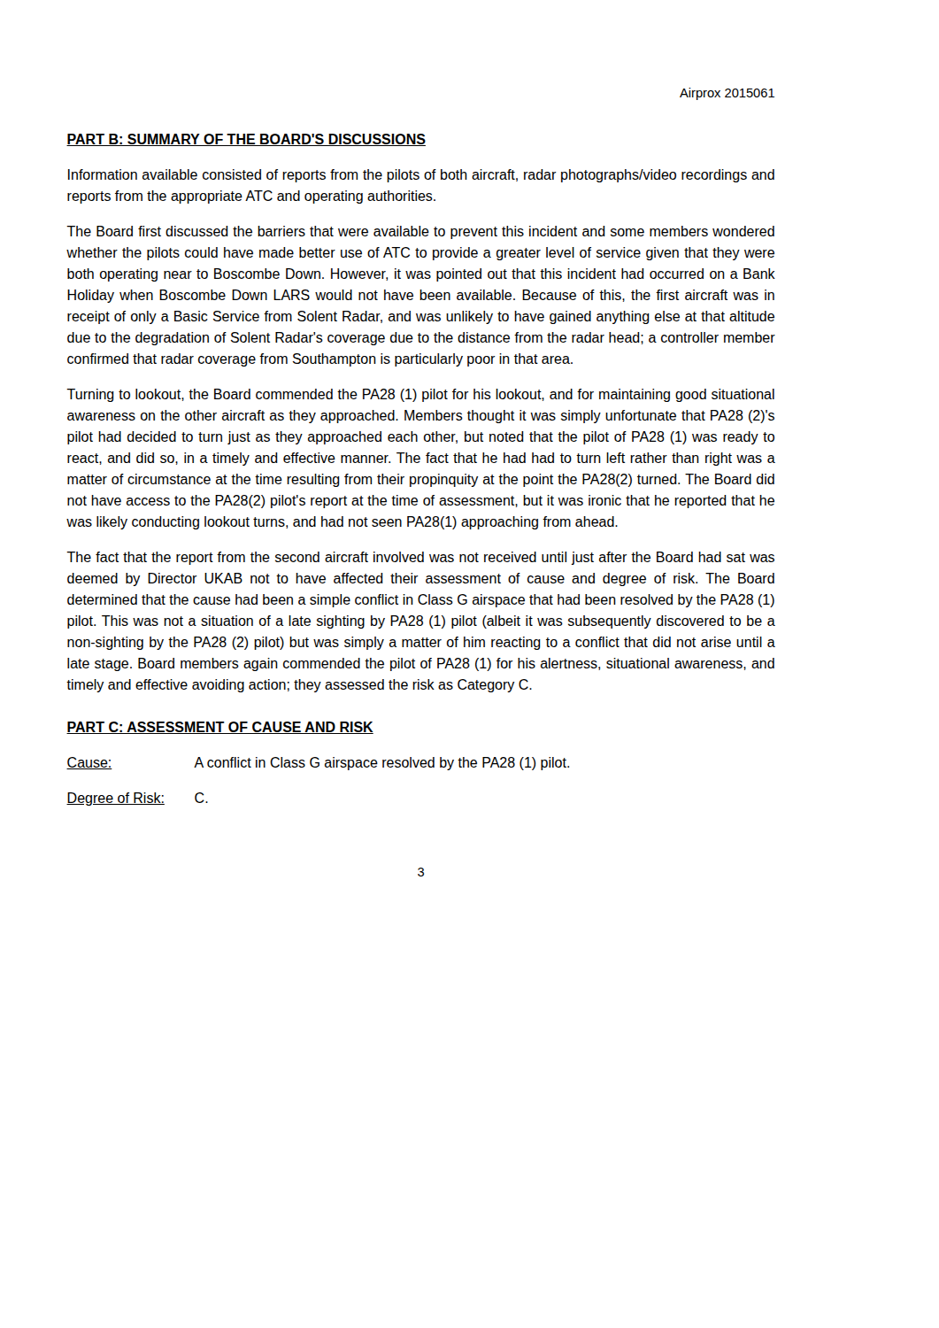Airprox 2015061
PART B: SUMMARY OF THE BOARD'S DISCUSSIONS
Information available consisted of reports from the pilots of both aircraft, radar photographs/video recordings and reports from the appropriate ATC and operating authorities.
The Board first discussed the barriers that were available to prevent this incident and some members wondered whether the pilots could have made better use of ATC to provide a greater level of service given that they were both operating near to Boscombe Down. However, it was pointed out that this incident had occurred on a Bank Holiday when Boscombe Down LARS would not have been available. Because of this, the first aircraft was in receipt of only a Basic Service from Solent Radar, and was unlikely to have gained anything else at that altitude due to the degradation of Solent Radar's coverage due to the distance from the radar head; a controller member confirmed that radar coverage from Southampton is particularly poor in that area.
Turning to lookout, the Board commended the PA28 (1) pilot for his lookout, and for maintaining good situational awareness on the other aircraft as they approached. Members thought it was simply unfortunate that PA28 (2)'s pilot had decided to turn just as they approached each other, but noted that the pilot of PA28 (1) was ready to react, and did so, in a timely and effective manner. The fact that he had had to turn left rather than right was a matter of circumstance at the time resulting from their propinquity at the point the PA28(2) turned. The Board did not have access to the PA28(2) pilot's report at the time of assessment, but it was ironic that he reported that he was likely conducting lookout turns, and had not seen PA28(1) approaching from ahead.
The fact that the report from the second aircraft involved was not received until just after the Board had sat was deemed by Director UKAB not to have affected their assessment of cause and degree of risk. The Board determined that the cause had been a simple conflict in Class G airspace that had been resolved by the PA28 (1) pilot. This was not a situation of a late sighting by PA28 (1) pilot (albeit it was subsequently discovered to be a non-sighting by the PA28 (2) pilot) but was simply a matter of him reacting to a conflict that did not arise until a late stage. Board members again commended the pilot of PA28 (1) for his alertness, situational awareness, and timely and effective avoiding action; they assessed the risk as Category C.
PART C: ASSESSMENT OF CAUSE AND RISK
| Cause: | A conflict in Class G airspace resolved by the PA28 (1) pilot. |
| Degree of Risk: | C. |
3